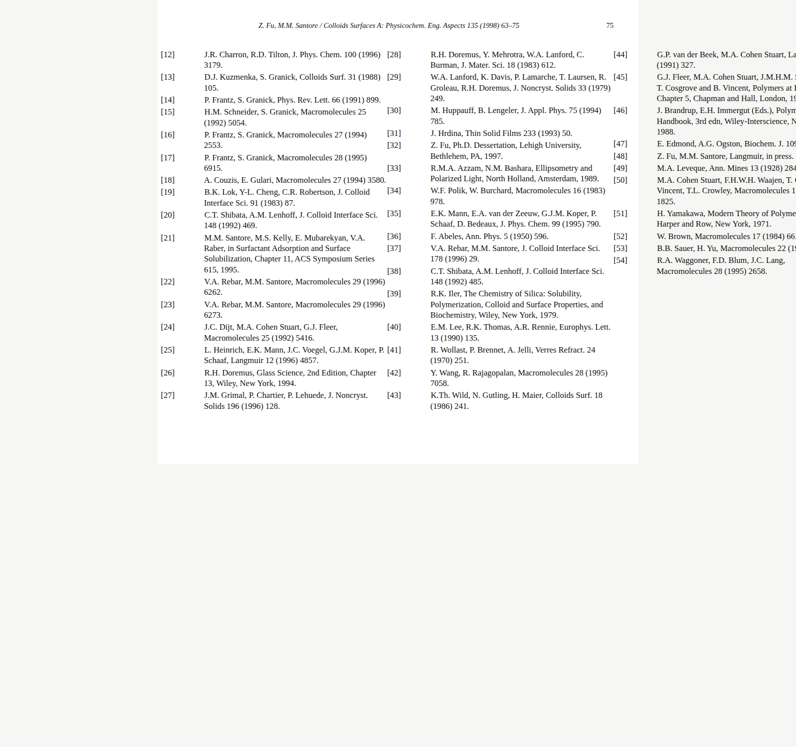Z. Fu, M.M. Santore / Colloids Surfaces A: Physicochem. Eng. Aspects 135 (1998) 63–75 75
[12] J.R. Charron, R.D. Tilton, J. Phys. Chem. 100 (1996) 3179.
[13] D.J. Kuzmenka, S. Granick, Colloids Surf. 31 (1988) 105.
[14] P. Frantz, S. Granick, Phys. Rev. Lett. 66 (1991) 899.
[15] H.M. Schneider, S. Granick, Macromolecules 25 (1992) 5054.
[16] P. Frantz, S. Granick, Macromolecules 27 (1994) 2553.
[17] P. Frantz, S. Granick, Macromolecules 28 (1995) 6915.
[18] A. Couzis, E. Gulari, Macromolecules 27 (1994) 3580.
[19] B.K. Lok, Y-L. Cheng, C.R. Robertson, J. Colloid Interface Sci. 91 (1983) 87.
[20] C.T. Shibata, A.M. Lenhoff, J. Colloid Interface Sci. 148 (1992) 469.
[21] M.M. Santore, M.S. Kelly, E. Mubarekyan, V.A. Raber, in Surfactant Adsorption and Surface Solubilization, Chapter 11, ACS Symposium Series 615, 1995.
[22] V.A. Rebar, M.M. Santore, Macromolecules 29 (1996) 6262.
[23] V.A. Rebar, M.M. Santore, Macromolecules 29 (1996) 6273.
[24] J.C. Dijt, M.A. Cohen Stuart, G.J. Fleer, Macromolecules 25 (1992) 5416.
[25] L. Heinrich, E.K. Mann, J.C. Voegel, G.J.M. Koper, P. Schaaf, Langmuir 12 (1996) 4857.
[26] R.H. Doremus, Glass Science, 2nd Edition, Chapter 13, Wiley, New York, 1994.
[27] J.M. Grimal, P. Chartier, P. Lehuede, J. Noncryst. Solids 196 (1996) 128.
[28] R.H. Doremus, Y. Mehrotra, W.A. Lanford, C. Burman, J. Mater. Sci. 18 (1983) 612.
[29] W.A. Lanford, K. Davis, P. Lamarche, T. Laursen, R. Groleau, R.H. Doremus, J. Noncryst. Solids 33 (1979) 249.
[30] M. Huppauff, B. Lengeler, J. Appl. Phys. 75 (1994) 785.
[31] J. Hrdina, Thin Solid Films 233 (1993) 50.
[32] Z. Fu, Ph.D. Dessertation, Lehigh University, Bethlehem, PA, 1997.
[33] R.M.A. Azzam, N.M. Bashara, Ellipsometry and Polarized Light, North Holland, Amsterdam, 1989.
[34] W.F. Polik, W. Burchard, Macromolecules 16 (1983) 978.
[35] E.K. Mann, E.A. van der Zeeuw, G.J.M. Koper, P. Schaaf, D. Bedeaux, J. Phys. Chem. 99 (1995) 790.
[36] F. Abeles, Ann. Phys. 5 (1950) 596.
[37] V.A. Rebar, M.M. Santore, J. Colloid Interface Sci. 178 (1996) 29.
[38] C.T. Shibata, A.M. Lenhoff, J. Colloid Interface Sci. 148 (1992) 485.
[39] R.K. Iler, The Chemistry of Silica: Solubility, Polymerization, Colloid and Surface Properties, and Biochemistry, Wiley, New York, 1979.
[40] E.M. Lee, R.K. Thomas, A.R. Rennie, Europhys. Lett. 13 (1990) 135.
[41] R. Wollast, P. Brennet, A. Jelli, Verres Refract. 24 (1970) 251.
[42] Y. Wang, R. Rajagopalan, Macromolecules 28 (1995) 7058.
[43] K.Th. Wild, N. Gutling, H. Maier, Colloids Surf. 18 (1986) 241.
[44] G.P. van der Beek, M.A. Cohen Stuart, Langmuir 7 (1991) 327.
[45] G.J. Fleer, M.A. Cohen Stuart, J.M.H.M. Scheutjens, T. Cosgrove and B. Vincent, Polymers at Interfaces, Chapter 5, Chapman and Hall, London, 1993.
[46] J. Brandrup, E.H. Immergut (Eds.), Polymer Handbook, 3rd edn, Wiley-Interscience, New York, 1988.
[47] E. Edmond, A.G. Ogston, Biochem. J. 109 (1968) 569.
[48] Z. Fu, M.M. Santore, Langmuir, in press.
[49] M.A. Leveque, Ann. Mines 13 (1928) 284.
[50] M.A. Cohen Stuart, F.H.W.H. Waajen, T. Cosgrove, B. Vincent, T.L. Crowley, Macromolecules 17 (1984) 1825.
[51] H. Yamakawa, Modern Theory of Polymer Solutions, Harper and Row, New York, 1971.
[52] W. Brown, Macromolecules 17 (1984) 66.
[53] B.B. Sauer, H. Yu, Macromolecules 22 (1989) 786.
[54] R.A. Waggoner, F.D. Blum, J.C. Lang, Macromolecules 28 (1995) 2658.